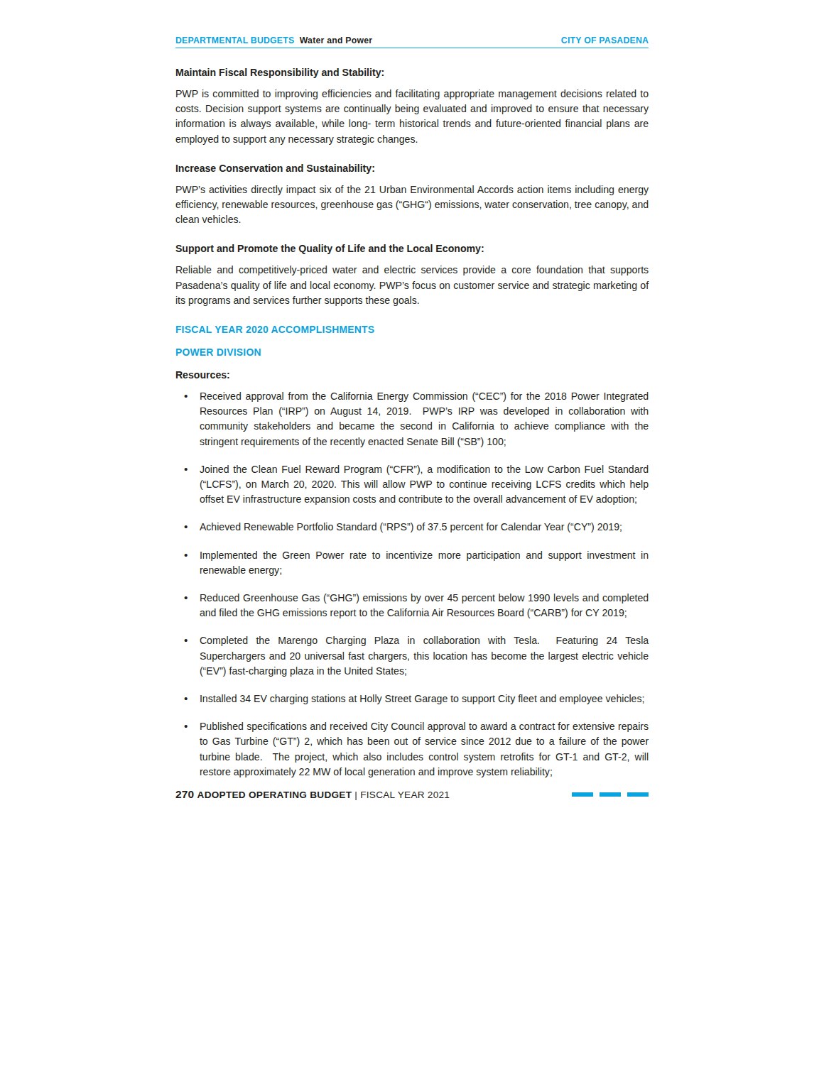Departmental Budgets Water and Power
City of Pasadena
Maintain Fiscal Responsibility and Stability:
PWP is committed to improving efficiencies and facilitating appropriate management decisions related to costs. Decision support systems are continually being evaluated and improved to ensure that necessary information is always available, while long- term historical trends and future-oriented financial plans are employed to support any necessary strategic changes.
Increase Conservation and Sustainability:
PWP’s activities directly impact six of the 21 Urban Environmental Accords action items including energy efficiency, renewable resources, greenhouse gas (“GHG“) emissions, water conservation, tree canopy, and clean vehicles.
Support and Promote the Quality of Life and the Local Economy:
Reliable and competitively-priced water and electric services provide a core foundation that supports Pasadena’s quality of life and local economy. PWP’s focus on customer service and strategic marketing of its programs and services further supports these goals.
Fiscal Year 2020 Accomplishments
Power Division
Resources:
Received approval from the California Energy Commission (“CEC”) for the 2018 Power Integrated Resources Plan (“IRP”) on August 14, 2019. PWP’s IRP was developed in collaboration with community stakeholders and became the second in California to achieve compliance with the stringent requirements of the recently enacted Senate Bill (“SB”) 100;
Joined the Clean Fuel Reward Program (“CFR”), a modification to the Low Carbon Fuel Standard (“LCFS”), on March 20, 2020. This will allow PWP to continue receiving LCFS credits which help offset EV infrastructure expansion costs and contribute to the overall advancement of EV adoption;
Achieved Renewable Portfolio Standard (“RPS”) of 37.5 percent for Calendar Year (“CY”) 2019;
Implemented the Green Power rate to incentivize more participation and support investment in renewable energy;
Reduced Greenhouse Gas (“GHG”) emissions by over 45 percent below 1990 levels and completed and filed the GHG emissions report to the California Air Resources Board (“CARB”) for CY 2019;
Completed the Marengo Charging Plaza in collaboration with Tesla. Featuring 24 Tesla Superchargers and 20 universal fast chargers, this location has become the largest electric vehicle (“EV”) fast-charging plaza in the United States;
Installed 34 EV charging stations at Holly Street Garage to support City fleet and employee vehicles;
Published specifications and received City Council approval to award a contract for extensive repairs to Gas Turbine (“GT”) 2, which has been out of service since 2012 due to a failure of the power turbine blade. The project, which also includes control system retrofits for GT-1 and GT-2, will restore approximately 22 MW of local generation and improve system reliability;
270 Adopted Operating Budget | Fiscal Year 2021